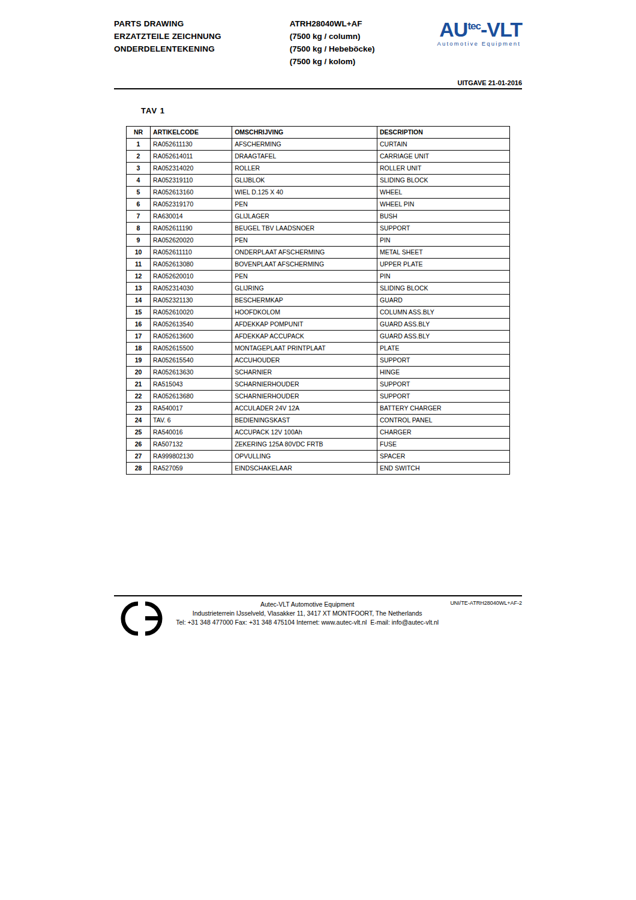PARTS DRAWING
ERZATZTEILE ZEICHNUNG
ONDERDELENTEKENING
ATRH28040WL+AF
(7500 kg / column)
(7500 kg / Hebeböcke)
(7500 kg / kolom)
AUtec-VLT
Automotive Equipment
UITGAVE 21-01-2016
TAV 1
| NR | ARTIKELCODE | OMSCHRIJVING | DESCRIPTION |
| --- | --- | --- | --- |
| 1 | RA052611130 | AFSCHERMING | CURTAIN |
| 2 | RA052614011 | DRAAGTAFEL | CARRIAGE UNIT |
| 3 | RA052314020 | ROLLER | ROLLER UNIT |
| 4 | RA052319110 | GLIJBLOK | SLIDING BLOCK |
| 5 | RA052613160 | WIEL D.125 X 40 | WHEEL |
| 6 | RA052319170 | PEN | WHEEL PIN |
| 7 | RA630014 | GLIJLAGER | BUSH |
| 8 | RA052611190 | BEUGEL TBV LAADSNOER | SUPPORT |
| 9 | RA052620020 | PEN | PIN |
| 10 | RA052611110 | ONDERPLAAT AFSCHERMING | METAL SHEET |
| 11 | RA052613080 | BOVENPLAAT AFSCHERMING | UPPER PLATE |
| 12 | RA052620010 | PEN | PIN |
| 13 | RA052314030 | GLIJRING | SLIDING BLOCK |
| 14 | RA052321130 | BESCHERMKAP | GUARD |
| 15 | RA052610020 | HOOFDKOLOM | COLUMN ASS.BLY |
| 16 | RA052613540 | AFDEKKAP POMPUNIT | GUARD ASS.BLY |
| 17 | RA052613600 | AFDEKKAP ACCUPACK | GUARD ASS.BLY |
| 18 | RA052615500 | MONTAGEPLAAT PRINTPLAAT | PLATE |
| 19 | RA052615540 | ACCUHOUDER | SUPPORT |
| 20 | RA052613630 | SCHARNIER | HINGE |
| 21 | RA515043 | SCHARNIERHOUDER | SUPPORT |
| 22 | RA052613680 | SCHARNIERHOUDER | SUPPORT |
| 23 | RA540017 | ACCULADER 24V 12A | BATTERY CHARGER |
| 24 | TAV. 6 | BEDIENINGSKAST | CONTROL PANEL |
| 25 | RA540016 | ACCUPACK 12V 100Ah | CHARGER |
| 26 | RA507132 | ZEKERING 125A 80VDC FRTB | FUSE |
| 27 | RA999802130 | OPVULLING | SPACER |
| 28 | RA527059 | EINDSCHAKELAAR | END SWITCH |
Autec-VLT Automotive Equipment
Industrieterrein IJsselveld, Vlasakker 11, 3417 XT MONTFOORT, The Netherlands
Tel: +31 348 477000 Fax: +31 348 475104 Internet: www.autec-vlt.nl E-mail: info@autec-vlt.nl
UNI/TE-ATRH28040WL+AF-2